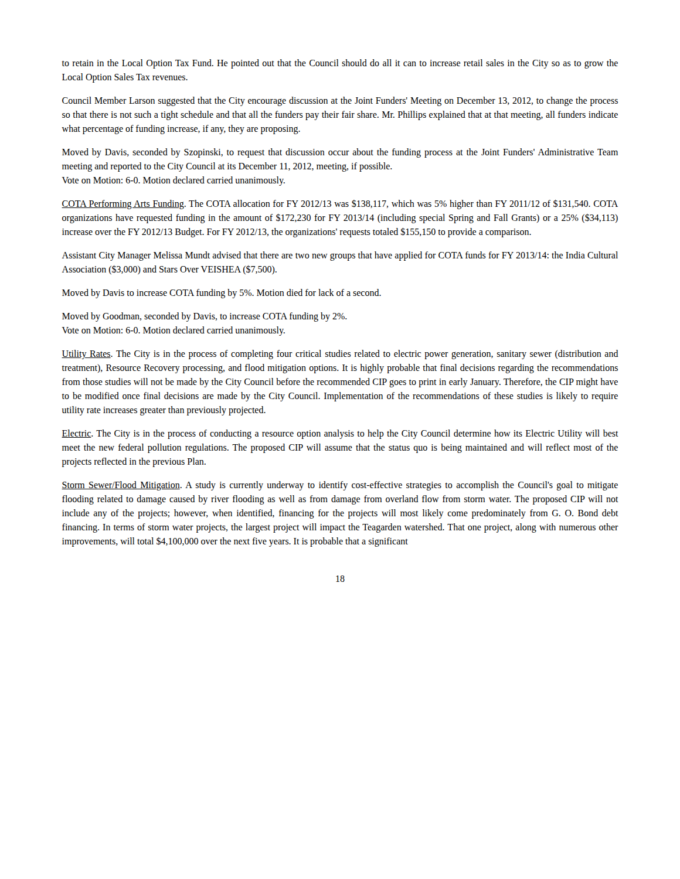to retain in the Local Option Tax Fund. He pointed out that the Council should do all it can to increase retail sales in the City so as to grow the Local Option Sales Tax revenues.
Council Member Larson suggested that the City encourage discussion at the Joint Funders' Meeting on December 13, 2012, to change the process so that there is not such a tight schedule and that all the funders pay their fair share. Mr. Phillips explained that at that meeting, all funders indicate what percentage of funding increase, if any, they are proposing.
Moved by Davis, seconded by Szopinski, to request that discussion occur about the funding process at the Joint Funders' Administrative Team meeting and reported to the City Council at its December 11, 2012, meeting, if possible.
Vote on Motion: 6-0. Motion declared carried unanimously.
COTA Performing Arts Funding. The COTA allocation for FY 2012/13 was $138,117, which was 5% higher than FY 2011/12 of $131,540. COTA organizations have requested funding in the amount of $172,230 for FY 2013/14 (including special Spring and Fall Grants) or a 25% ($34,113) increase over the FY 2012/13 Budget. For FY 2012/13, the organizations' requests totaled $155,150 to provide a comparison.
Assistant City Manager Melissa Mundt advised that there are two new groups that have applied for COTA funds for FY 2013/14: the India Cultural Association ($3,000) and Stars Over VEISHEA ($7,500).
Moved by Davis to increase COTA funding by 5%. Motion died for lack of a second.
Moved by Goodman, seconded by Davis, to increase COTA funding by 2%.
Vote on Motion: 6-0. Motion declared carried unanimously.
Utility Rates. The City is in the process of completing four critical studies related to electric power generation, sanitary sewer (distribution and treatment), Resource Recovery processing, and flood mitigation options. It is highly probable that final decisions regarding the recommendations from those studies will not be made by the City Council before the recommended CIP goes to print in early January. Therefore, the CIP might have to be modified once final decisions are made by the City Council. Implementation of the recommendations of these studies is likely to require utility rate increases greater than previously projected.
Electric. The City is in the process of conducting a resource option analysis to help the City Council determine how its Electric Utility will best meet the new federal pollution regulations. The proposed CIP will assume that the status quo is being maintained and will reflect most of the projects reflected in the previous Plan.
Storm Sewer/Flood Mitigation. A study is currently underway to identify cost-effective strategies to accomplish the Council's goal to mitigate flooding related to damage caused by river flooding as well as from damage from overland flow from storm water. The proposed CIP will not include any of the projects; however, when identified, financing for the projects will most likely come predominately from G. O. Bond debt financing. In terms of storm water projects, the largest project will impact the Teagarden watershed. That one project, along with numerous other improvements, will total $4,100,000 over the next five years. It is probable that a significant
18